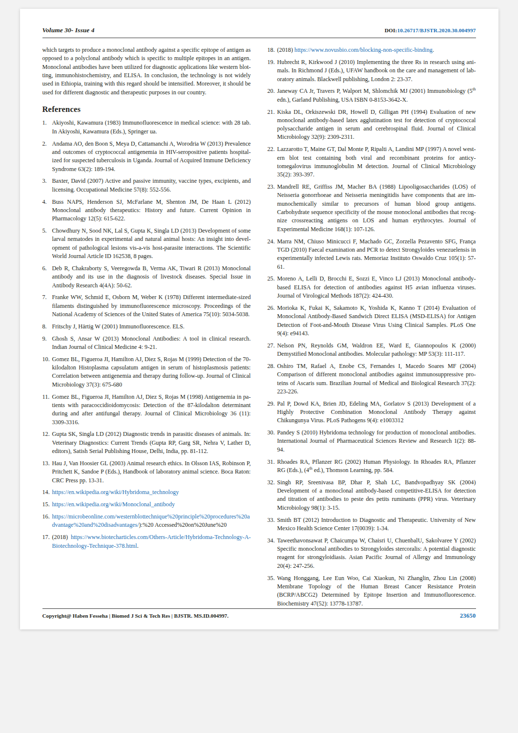Volume 30- Issue 4
DOI: 10.26717/BJSTR.2020.30.004997
which targets to produce a monoclonal antibody against a specific epitope of antigen as opposed to a polyclonal antibody which is specific to multiple epitopes in an antigen. Monoclonal antibodies have been utilized for diagnostic applications like western blotting, immunohistochemistry, and ELISA. In conclusion, the technology is not widely used in Ethiopia, training with this regard should be intensified. Moreover, it should be used for different diagnostic and therapeutic purposes in our country.
References
Akiyoshi, Kawamura (1983) Immunofluorescence in medical science: with 28 tab. In Akiyoshi, Kawamura (Eds.), Springer ua.
Andama AO, den Boon S, Meya D, Cattamanchi A, Worodria W (2013) Prevalence and outcomes of cryptococcal antigenemia in HIV-seropositive patients hospitalized for suspected tuberculosis in Uganda. Journal of Acquired Immune Deficiency Syndrome 63(2): 189-194.
Baxter, David (2007) Active and passive immunity, vaccine types, excipients, and licensing. Occupational Medicine 57(8): 552-556.
Buss NAPS, Henderson SJ, McFarlane M, Shenton JM, De Haan L (2012) Monoclonal antibody therapeutics: History and future. Current Opinion in Pharmacology 12(5): 615-622.
Chowdhury N, Sood NK, Lal S, Gupta K, Singla LD (2013) Development of some larval nematodes in experimental and natural animal hosts: An insight into development of pathological lesions vis-a-vis host-parasite interactions. The Scientific World Journal Article ID 162538, 8 pages.
Deb R, Chakraborty S, Veeregowda B, Verma AK, Tiwari R (2013) Monoclonal antibody and its use in the diagnosis of livestock diseases. Special Issue in Antibody Research 4(4A): 50-62.
Franke WW, Schmid E, Osborn M, Weber K (1978) Different intermediate-sized filaments distinguished by immunofluorescence microscopy. Proceedings of the National Academy of Sciences of the United States of America 75(10): 5034-5038.
Fritschy J, Härtig W (2001) Immunofluorescence. ELS.
Ghosh S, Ansar W (2013) Monoclonal Antibodies: A tool in clinical research. Indian Journal of Clinical Medicine 4: 9-21.
Gomez BL, Figueroa JI, Hamilton AJ, Diez S, Rojas M (1999) Detection of the 70-kilodalton Histoplasma capsulatum antigen in serum of histoplasmosis patients: Correlation between antigenemia and therapy during follow-up. Journal of Clinical Microbiology 37(3): 675-680
Gomez BL, Figueroa JI, Hamilton AJ, Diez S, Rojas M (1998) Antigenemia in patients with paracoccidioidomycosis: Detection of the 87-kilodalton determinant during and after antifungal therapy. Journal of Clinical Microbiology 36 (11): 3309-3316.
Gupta SK, Singla LD (2012) Diagnostic trends in parasitic diseases of animals. In: Veterinary Diagnostics: Current Trends (Gupta RP, Garg SR, Nehra V, Lather D, editors), Satish Serial Publishing House, Delhi, India, pp. 81-112.
Hau J, Van Hoosier GL (2003) Animal research ethics. In Olsson IAS, Robinson P, Pritchett K, Sandoe P (Eds.), Handbook of laboratory animal science. Boca Raton: CRC Press pp. 13-31.
https://en.wikipedia.org/wiki/Hybridoma_technology
https://en.wikipedia.org/wiki/Monoclonal_antibody
https://microbeonline.com/westernblottechnique%20principle%20procedures%20advantage%20and%20disadvantages/):%20 Accessed%20on%20June%20
(2018) https://www.biotecharticles.com/Others-Article/Hybridoma-Technology-A-Biotechnology-Technique-378.html.
(2018) https://www.novusbio.com/blocking-non-specific-binding.
Hubrecht R, Kirkwood J (2010) Implementing the three Rs in research using animals. In Richmond J (Eds.), UFAW handbook on the care and management of laboratory animals. Blackwell publishing, London 2: 23-37.
Janeway CA Jr, Travers P, Walport M, Shlomchik MJ (2001) Immunobiology (5th edn.), Garland Publishing, USA ISBN 0-8153-3642-X.
Kiska DL, Orkiszewski DR, Howell D, Gilligan PH (1994) Evaluation of new monoclonal antibody-based latex agglutination test for detection of cryptococcal polysaccharide antigen in serum and cerebrospinal fluid. Journal of Clinical Microbiology 32(9): 2309-2311.
Lazzarotto T, Maine GT, Dal Monte P, Ripalti A, Landini MP (1997) A novel western blot test containing both viral and recombinant proteins for anticytomegalovirus immunoglobulin M detection. Journal of Clinical Microbiology 35(2): 393-397.
Mandrell RE, Griffiss JM, Macher BA (1988) Lipooligosaccharides (LOS) of Neisseria gonorrhoeae and Neisseria meningitidis have components that are immunochemically similar to precursors of human blood group antigens. Carbohydrate sequence specificity of the mouse monoclonal antibodies that recognize crossreacting antigens on LOS and human erythrocytes. Journal of Experimental Medicine 168(1): 107-126.
Marra NM, Chiuso Minicucci F, Machado GC, Zorzella Pezavento SFG, França TGD (2010) Faecal examination and PCR to detect Strongyloides venezuelensis in experimentally infected Lewis rats. Memoriaz Instituto Oswaldo Cruz 105(1): 57-61.
Moreno A, Lelli D, Brocchi E, Sozzi E, Vinco LJ (2013) Monoclonal antibody-based ELISA for detection of antibodies against H5 avian influenza viruses. Journal of Virological Methods 187(2): 424-430.
Morioka K, Fukai K, Sakamoto K, Yoshida K, Kanno T (2014) Evaluation of Monoclonal Antibody-Based Sandwich Direct ELISA (MSD-ELISA) for Antigen Detection of Foot-and-Mouth Disease Virus Using Clinical Samples. PLoS One 9(4): e94143.
Nelson PN, Reynolds GM, Waldron EE, Ward E, Giannopoulos K (2000) Demystified Monoclonal antibodies. Molecular pathology: MP 53(3): 111-117.
Oshiro TM, Rafael A, Enobe CS, Fernandes I, Macedo Soares MF (2004) Comparison of different monoclonal antibodies against immunosuppressive proteins of Ascaris sum. Brazilian Journal of Medical and Biological Research 37(2): 223-226.
Pal P, Dowd KA, Brien JD, Edeling MA, Gorlatov S (2013) Development of a Highly Protective Combination Monoclonal Antibody Therapy against Chikungunya Virus. PLoS Pathogens 9(4): e1003312
Pandey S (2010) Hybridoma technology for production of monoclonal antibodies. International Journal of Pharmaceutical Sciences Review and Research 1(2): 88-94.
Rhoades RA, Pflanzer RG (2002) Human Physiology. In Rhoades RA, Pflanzer RG (Eds.), (4th ed.), Thomson Learning, pp. 584.
Singh RP, Sreenivasa BP, Dhar P, Shah LC, Bandvopadhyay SK (2004) Development of a monoclonal antibody-based competitive-ELISA for detection and titration of antibodies to peste des petits ruminants (PPR) virus. Veterinary Microbiology 98(1): 3-15.
Smith BT (2012) Introduction to Diagnostic and Therapeutic. University of New Mexico Health Science Center 17(0039): 1-34.
Taweethavonsawat P, Chaicumpa W, Chaisri U, ChuenbalU, Sakolvaree Y (2002) Specific monoclonal antibodies to Strongyloides stercoralis: A potential diagnostic reagent for strongyloidiasis. Asian Pacific Journal of Allergy and Immunology 20(4): 247-256.
Wang Honggang, Lee Eun Woo, Cai Xiaokun, Ni Zhanglin, Zhou Lin (2008) Membrane Topology of the Human Breast Cancer Resistance Protein (BCRP/ABCG2) Determined by Epitope Insertion and Immunofluorescence. Biochemistry 47(52): 13778-13787.
Copyright@ Haben Fesseha | Biomed J Sci & Tech Res | BJSTR. MS.ID.004997.
23650